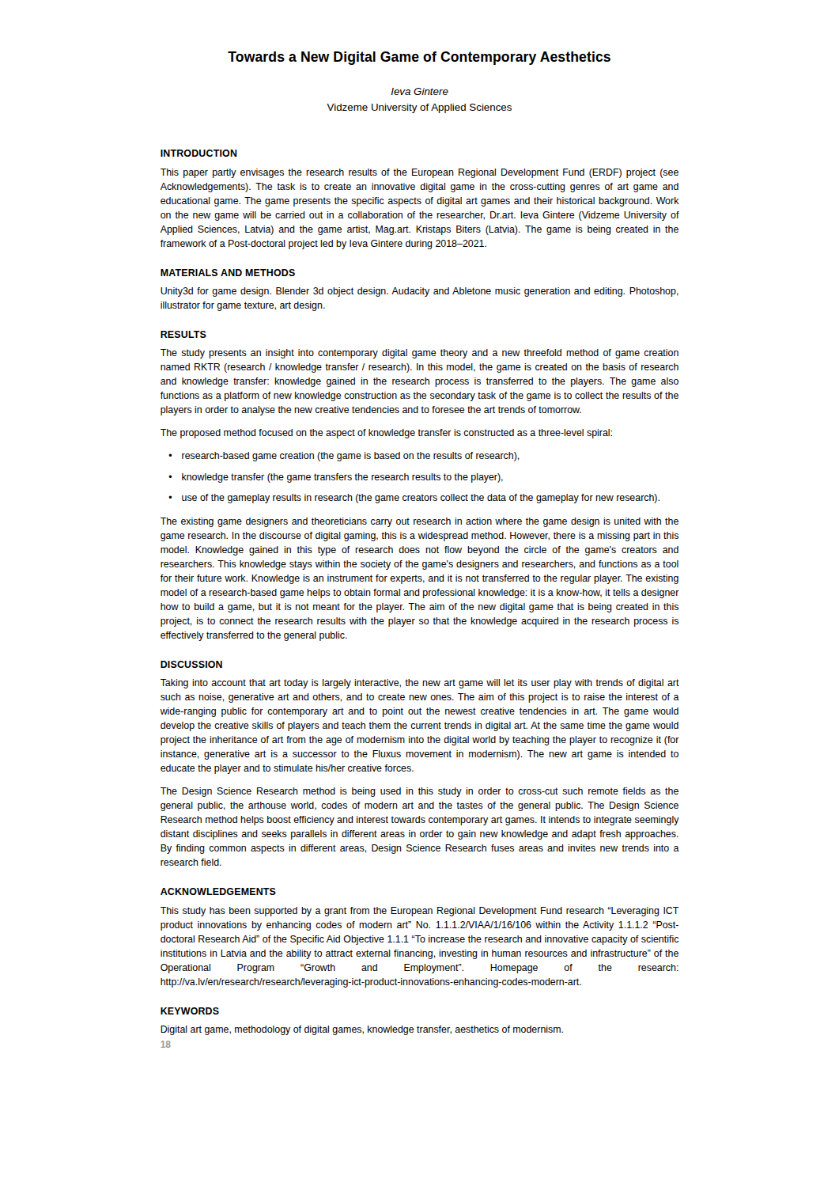Towards a New Digital Game of Contemporary Aesthetics
Ieva Gintere
Vidzeme University of Applied Sciences
INTRODUCTION
This paper partly envisages the research results of the European Regional Development Fund (ERDF) project (see Acknowledgements). The task is to create an innovative digital game in the cross-cutting genres of art game and educational game. The game presents the specific aspects of digital art games and their historical background. Work on the new game will be carried out in a collaboration of the researcher, Dr.art. Ieva Gintere (Vidzeme University of Applied Sciences, Latvia) and the game artist, Mag.art. Kristaps Biters (Latvia). The game is being created in the framework of a Post-doctoral project led by Ieva Gintere during 2018–2021.
MATERIALS AND METHODS
Unity3d for game design. Blender 3d object design. Audacity and Abletone music generation and editing. Photoshop, illustrator for game texture, art design.
RESULTS
The study presents an insight into contemporary digital game theory and a new threefold method of game creation named RKTR (research / knowledge transfer / research). In this model, the game is created on the basis of research and knowledge transfer: knowledge gained in the research process is transferred to the players. The game also functions as a platform of new knowledge construction as the secondary task of the game is to collect the results of the players in order to analyse the new creative tendencies and to foresee the art trends of tomorrow.
The proposed method focused on the aspect of knowledge transfer is constructed as a three-level spiral:
research-based game creation (the game is based on the results of research),
knowledge transfer (the game transfers the research results to the player),
use of the gameplay results in research (the game creators collect the data of the gameplay for new research).
The existing game designers and theoreticians carry out research in action where the game design is united with the game research. In the discourse of digital gaming, this is a widespread method. However, there is a missing part in this model. Knowledge gained in this type of research does not flow beyond the circle of the game's creators and researchers. This knowledge stays within the society of the game's designers and researchers, and functions as a tool for their future work. Knowledge is an instrument for experts, and it is not transferred to the regular player. The existing model of a research-based game helps to obtain formal and professional knowledge: it is a know-how, it tells a designer how to build a game, but it is not meant for the player. The aim of the new digital game that is being created in this project, is to connect the research results with the player so that the knowledge acquired in the research process is effectively transferred to the general public.
DISCUSSION
Taking into account that art today is largely interactive, the new art game will let its user play with trends of digital art such as noise, generative art and others, and to create new ones. The aim of this project is to raise the interest of a wide-ranging public for contemporary art and to point out the newest creative tendencies in art. The game would develop the creative skills of players and teach them the current trends in digital art. At the same time the game would project the inheritance of art from the age of modernism into the digital world by teaching the player to recognize it (for instance, generative art is a successor to the Fluxus movement in modernism). The new art game is intended to educate the player and to stimulate his/her creative forces.
The Design Science Research method is being used in this study in order to cross-cut such remote fields as the general public, the arthouse world, codes of modern art and the tastes of the general public. The Design Science Research method helps boost efficiency and interest towards contemporary art games. It intends to integrate seemingly distant disciplines and seeks parallels in different areas in order to gain new knowledge and adapt fresh approaches. By finding common aspects in different areas, Design Science Research fuses areas and invites new trends into a research field.
ACKNOWLEDGEMENTS
This study has been supported by a grant from the European Regional Development Fund research “Leveraging ICT product innovations by enhancing codes of modern art” No. 1.1.1.2/VIAA/1/16/106 within the Activity 1.1.1.2 “Post-doctoral Research Aid” of the Specific Aid Objective 1.1.1 “To increase the research and innovative capacity of scientific institutions in Latvia and the ability to attract external financing, investing in human resources and infrastructure” of the Operational Program “Growth and Employment”. Homepage of the research: http://va.lv/en/research/research/leveraging-ict-product-innovations-enhancing-codes-modern-art.
KEYWORDS
Digital art game, methodology of digital games, knowledge transfer, aesthetics of modernism.
18